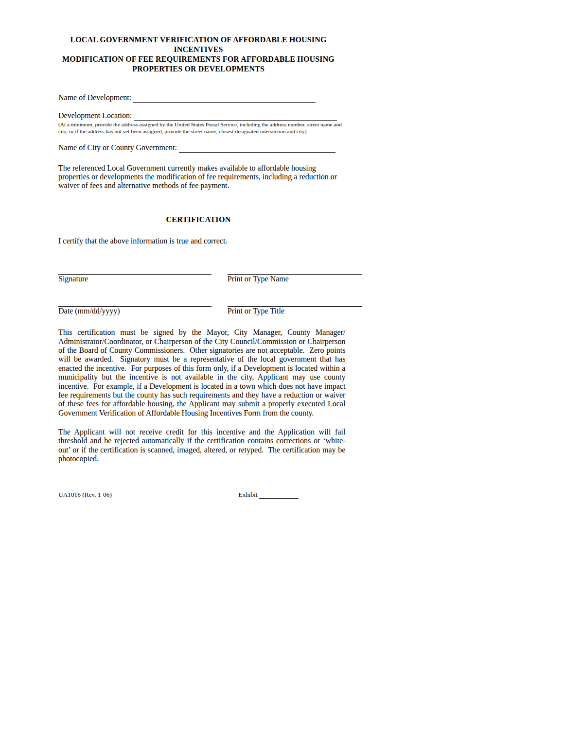Local Government Verification of Affordable Housing Incentives
Modification of Fee Requirements for Affordable Housing
Properties or Developments
Name of Development:
Development Location:
(At a minimum, provide the address assigned by the United States Postal Service, including the address number, street name and city, or if the address has not yet been assigned, provide the street name, closest designated intersection and city)
Name of City or County Government:
The referenced Local Government currently makes available to affordable housing properties or developments the modification of fee requirements, including a reduction or waiver of fees and alternative methods of fee payment.
Certification
I certify that the above information is true and correct.
| Signature | | Print or Type Name |
| Date (mm/dd/yyyy) | | Print or Type Title |
This certification must be signed by the Mayor, City Manager, County Manager/ Administrator/Coordinator, or Chairperson of the City Council/Commission or Chairperson of the Board of County Commissioners. Other signatories are not acceptable. Zero points will be awarded. Signatory must be a representative of the local government that has enacted the incentive. For purposes of this form only, if a Development is located within a municipality but the incentive is not available in the city, Applicant may use county incentive. For example, if a Development is located in a town which does not have impact fee requirements but the county has such requirements and they have a reduction or waiver of these fees for affordable housing, the Applicant may submit a properly executed Local Government Verification of Affordable Housing Incentives Form from the county.
The Applicant will not receive credit for this incentive and the Application will fail threshold and be rejected automatically if the certification contains corrections or ‘white-out’ or if the certification is scanned, imaged, altered, or retyped. The certification may be photocopied.
UA1016 (Rev. 1-06) Exhibit